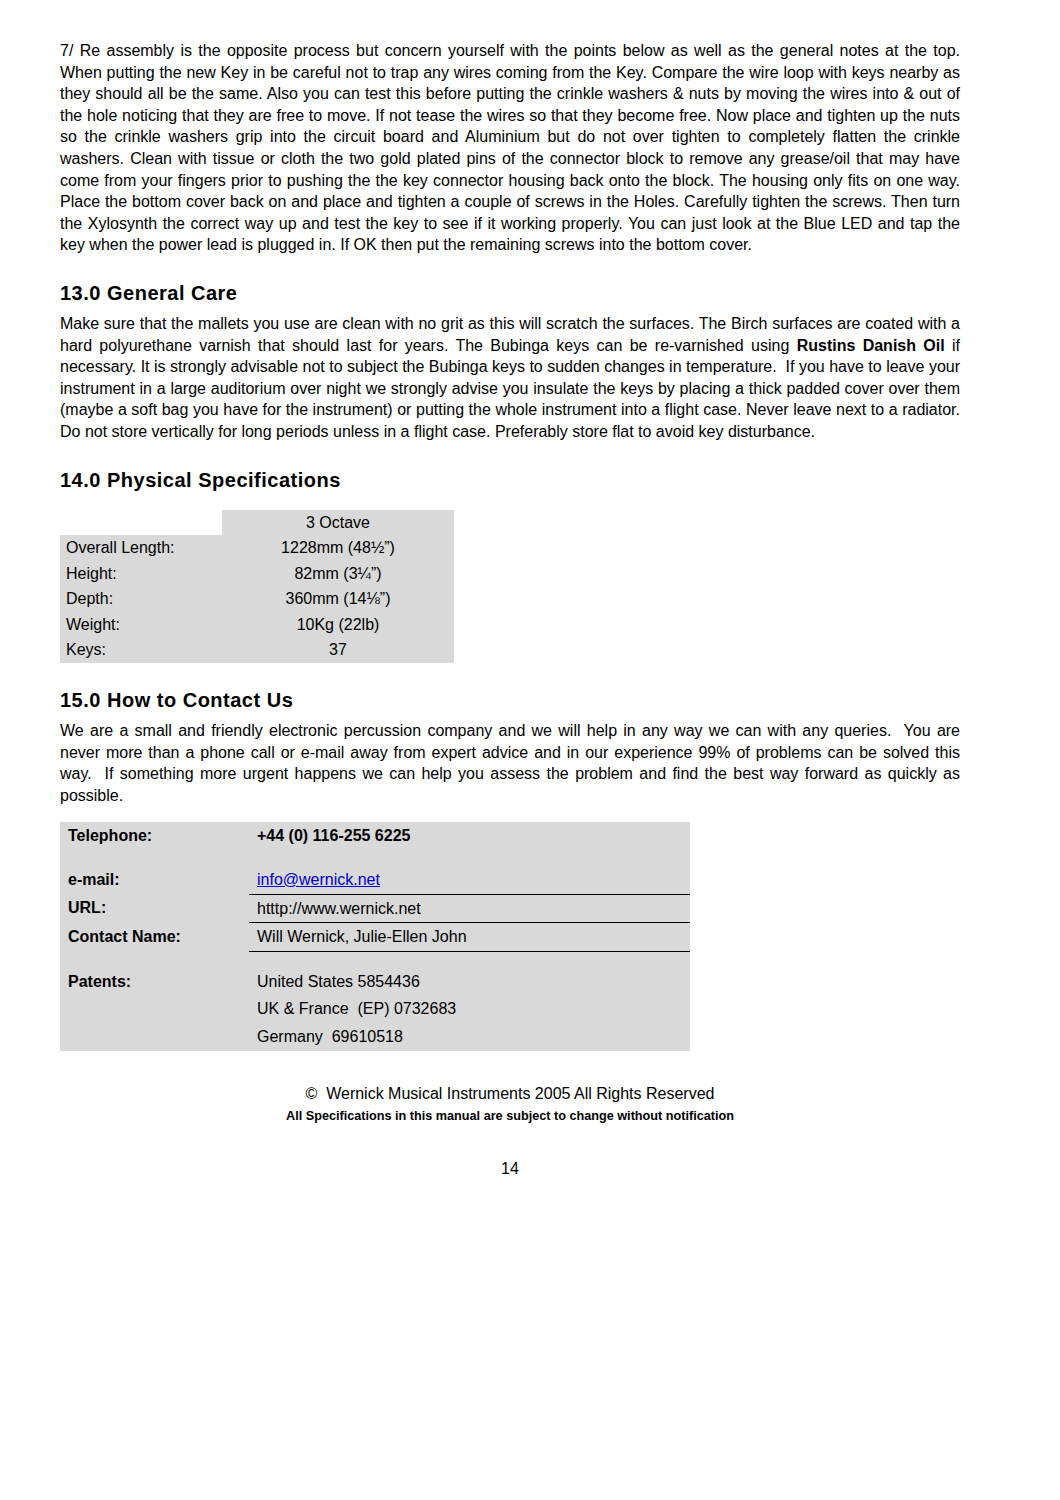7/ Re assembly is the opposite process but concern yourself with the points below as well as the general notes at the top. When putting the new Key in be careful not to trap any wires coming from the Key. Compare the wire loop with keys nearby as they should all be the same. Also you can test this before putting the crinkle washers & nuts by moving the wires into & out of the hole noticing that they are free to move. If not tease the wires so that they become free. Now place and tighten up the nuts so the crinkle washers grip into the circuit board and Aluminium but do not over tighten to completely flatten the crinkle washers. Clean with tissue or cloth the two gold plated pins of the connector block to remove any grease/oil that may have come from your fingers prior to pushing the the key connector housing back onto the block. The housing only fits on one way. Place the bottom cover back on and place and tighten a couple of screws in the Holes. Carefully tighten the screws. Then turn the Xylosynth the correct way up and test the key to see if it working properly. You can just look at the Blue LED and tap the key when the power lead is plugged in. If OK then put the remaining screws into the bottom cover.
13.0 General Care
Make sure that the mallets you use are clean with no grit as this will scratch the surfaces. The Birch surfaces are coated with a hard polyurethane varnish that should last for years. The Bubinga keys can be re-varnished using Rustins Danish Oil if necessary. It is strongly advisable not to subject the Bubinga keys to sudden changes in temperature. If you have to leave your instrument in a large auditorium over night we strongly advise you insulate the keys by placing a thick padded cover over them (maybe a soft bag you have for the instrument) or putting the whole instrument into a flight case. Never leave next to a radiator. Do not store vertically for long periods unless in a flight case. Preferably store flat to avoid key disturbance.
14.0 Physical Specifications
| | 3 Octave |
| Overall Length: | 1228mm (48½”) |
| Height: | 82mm (3¼”) |
| Depth: | 360mm (14⅛”) |
| Weight: | 10Kg (22lb) |
| Keys: | 37 |
15.0 How to Contact Us
We are a small and friendly electronic percussion company and we will help in any way we can with any queries. You are never more than a phone call or e-mail away from expert advice and in our experience 99% of problems can be solved this way. If something more urgent happens we can help you assess the problem and find the best way forward as quickly as possible.
| Telephone: | +44 (0) 116-255 6225 |
| e-mail: | info@wernick.net |
| URL: | htttp://www.wernick.net |
| Contact Name: | Will Wernick, Julie-Ellen John |
| Patents: | United States 5854436 |
| | UK & France (EP) 0732683 |
| | Germany 69610518 |
© Wernick Musical Instruments 2005 All Rights Reserved
All Specifications in this manual are subject to change without notification
14